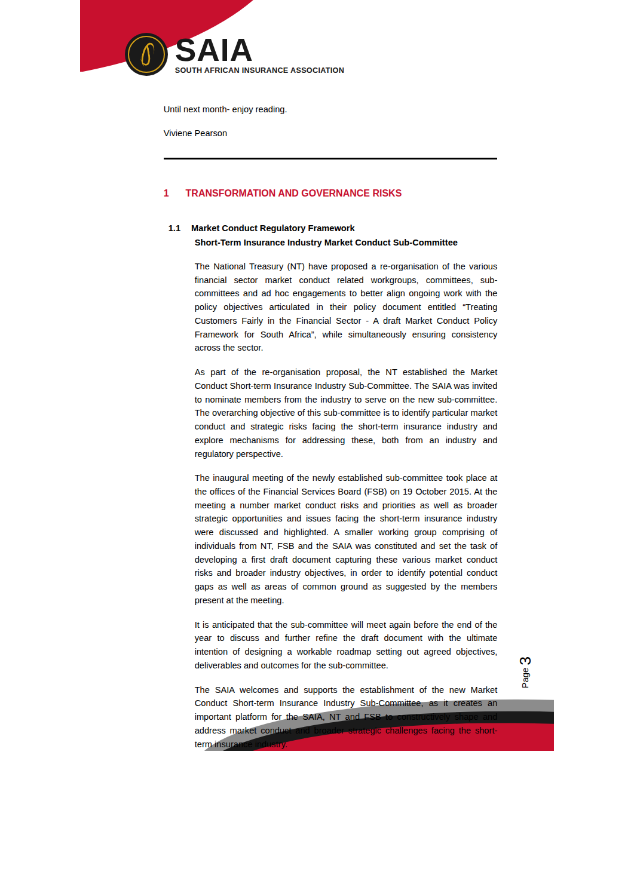SAIA SOUTH AFRICAN INSURANCE ASSOCIATION
Until next month- enjoy reading.
Viviene Pearson
1 TRANSFORMATION AND GOVERNANCE RISKS
1.1 Market Conduct Regulatory Framework
Short-Term Insurance Industry Market Conduct Sub-Committee
The National Treasury (NT) have proposed a re-organisation of the various financial sector market conduct related workgroups, committees, sub-committees and ad hoc engagements to better align ongoing work with the policy objectives articulated in their policy document entitled “Treating Customers Fairly in the Financial Sector - A draft Market Conduct Policy Framework for South Africa”, while simultaneously ensuring consistency across the sector.
As part of the re-organisation proposal, the NT established the Market Conduct Short-term Insurance Industry Sub-Committee. The SAIA was invited to nominate members from the industry to serve on the new sub-committee. The overarching objective of this sub-committee is to identify particular market conduct and strategic risks facing the short-term insurance industry and explore mechanisms for addressing these, both from an industry and regulatory perspective.
The inaugural meeting of the newly established sub-committee took place at the offices of the Financial Services Board (FSB) on 19 October 2015. At the meeting a number market conduct risks and priorities as well as broader strategic opportunities and issues facing the short-term insurance industry were discussed and highlighted. A smaller working group comprising of individuals from NT, FSB and the SAIA was constituted and set the task of developing a first draft document capturing these various market conduct risks and broader industry objectives, in order to identify potential conduct gaps as well as areas of common ground as suggested by the members present at the meeting.
It is anticipated that the sub-committee will meet again before the end of the year to discuss and further refine the draft document with the ultimate intention of designing a workable roadmap setting out agreed objectives, deliverables and outcomes for the sub-committee.
The SAIA welcomes and supports the establishment of the new Market Conduct Short-term Insurance Industry Sub-Committee, as it creates an important platform for the SAIA, NT and FSB to constructively shape and address market conduct and broader strategic challenges facing the short-term insurance industry.
Page 3